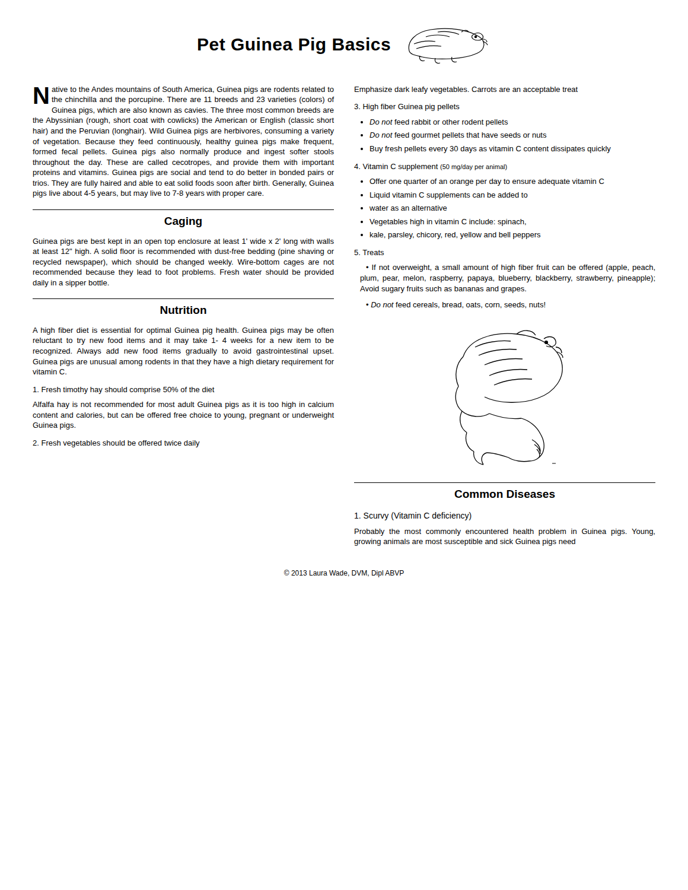Pet Guinea Pig Basics
Native to the Andes mountains of South America, Guinea pigs are rodents related to the chinchilla and the porcupine. There are 11 breeds and 23 varieties (colors) of Guinea pigs, which are also known as cavies. The three most common breeds are the Abyssinian (rough, short coat with cowlicks) the American or English (classic short hair) and the Peruvian (longhair). Wild Guinea pigs are herbivores, consuming a variety of vegetation. Because they feed continuously, healthy guinea pigs make frequent, formed fecal pellets. Guinea pigs also normally produce and ingest softer stools throughout the day. These are called cecotropes, and provide them with important proteins and vitamins. Guinea pigs are social and tend to do better in bonded pairs or trios. They are fully haired and able to eat solid foods soon after birth. Generally, Guinea pigs live about 4-5 years, but may live to 7-8 years with proper care.
Caging
Guinea pigs are best kept in an open top enclosure at least 1' wide x 2' long with walls at least 12" high. A solid floor is recommended with dust-free bedding (pine shaving or recycled newspaper), which should be changed weekly. Wire-bottom cages are not recommended because they lead to foot problems. Fresh water should be provided daily in a sipper bottle.
Nutrition
A high fiber diet is essential for optimal Guinea pig health. Guinea pigs may be often reluctant to try new food items and it may take 1- 4 weeks for a new item to be recognized. Always add new food items gradually to avoid gastrointestinal upset. Guinea pigs are unusual among rodents in that they have a high dietary requirement for vitamin C.
1. Fresh timothy hay should comprise 50% of the diet
Alfalfa hay is not recommended for most adult Guinea pigs as it is too high in calcium content and calories, but can be offered free choice to young, pregnant or underweight Guinea pigs.
2. Fresh vegetables should be offered twice daily
Emphasize dark leafy vegetables. Carrots are an acceptable treat
3. High fiber Guinea pig pellets
Do not feed rabbit or other rodent pellets
Do not feed gourmet pellets that have seeds or nuts
Buy fresh pellets every 30 days as vitamin C content dissipates quickly
4. Vitamin C supplement (50 mg/day per animal)
Offer one quarter of an orange per day to ensure adequate vitamin C
Liquid vitamin C supplements can be added to
water as an alternative
Vegetables high in vitamin C include: spinach,
kale, parsley, chicory, red, yellow and bell peppers
5. Treats
• If not overweight, a small amount of high fiber fruit can be offered (apple, peach, plum, pear, melon, raspberry, papaya, blueberry, blackberry, strawberry, pineapple); Avoid sugary fruits such as bananas and grapes.
• Do not feed cereals, bread, oats, corn, seeds, nuts!
Common Diseases
1. Scurvy (Vitamin C deficiency)
Probably the most commonly encountered health problem in Guinea pigs. Young, growing animals are most susceptible and sick Guinea pigs need
© 2013 Laura Wade, DVM, Dipl ABVP